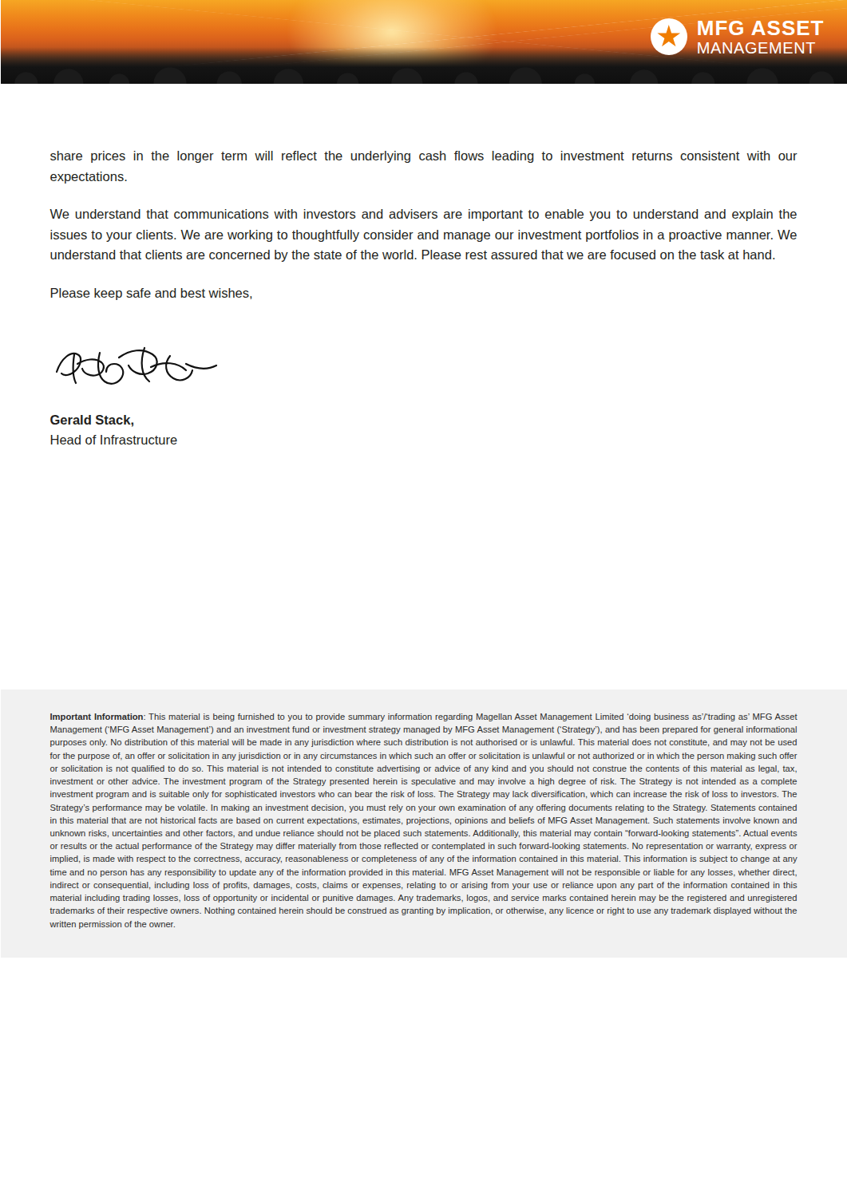MFG ASSET MANAGEMENT
share prices in the longer term will reflect the underlying cash flows leading to investment returns consistent with our expectations.
We understand that communications with investors and advisers are important to enable you to understand and explain the issues to your clients. We are working to thoughtfully consider and manage our investment portfolios in a proactive manner. We understand that clients are concerned by the state of the world. Please rest assured that we are focused on the task at hand.
Please keep safe and best wishes,
Gerald Stack, Head of Infrastructure
Important Information: This material is being furnished to you to provide summary information regarding Magellan Asset Management Limited ‘doing business as’/‘trading as’ MFG Asset Management (‘MFG Asset Management’) and an investment fund or investment strategy managed by MFG Asset Management (‘Strategy’), and has been prepared for general informational purposes only. No distribution of this material will be made in any jurisdiction where such distribution is not authorised or is unlawful. This material does not constitute, and may not be used for the purpose of, an offer or solicitation in any jurisdiction or in any circumstances in which such an offer or solicitation is unlawful or not authorized or in which the person making such offer or solicitation is not qualified to do so. This material is not intended to constitute advertising or advice of any kind and you should not construe the contents of this material as legal, tax, investment or other advice. The investment program of the Strategy presented herein is speculative and may involve a high degree of risk. The Strategy is not intended as a complete investment program and is suitable only for sophisticated investors who can bear the risk of loss. The Strategy may lack diversification, which can increase the risk of loss to investors. The Strategy’s performance may be volatile. In making an investment decision, you must rely on your own examination of any offering documents relating to the Strategy. Statements contained in this material that are not historical facts are based on current expectations, estimates, projections, opinions and beliefs of MFG Asset Management. Such statements involve known and unknown risks, uncertainties and other factors, and undue reliance should not be placed such statements. Additionally, this material may contain “forward-looking statements”. Actual events or results or the actual performance of the Strategy may differ materially from those reflected or contemplated in such forward-looking statements. No representation or warranty, express or implied, is made with respect to the correctness, accuracy, reasonableness or completeness of any of the information contained in this material. This information is subject to change at any time and no person has any responsibility to update any of the information provided in this material. MFG Asset Management will not be responsible or liable for any losses, whether direct, indirect or consequential, including loss of profits, damages, costs, claims or expenses, relating to or arising from your use or reliance upon any part of the information contained in this material including trading losses, loss of opportunity or incidental or punitive damages. Any trademarks, logos, and service marks contained herein may be the registered and unregistered trademarks of their respective owners. Nothing contained herein should be construed as granting by implication, or otherwise, any licence or right to use any trademark displayed without the written permission of the owner.